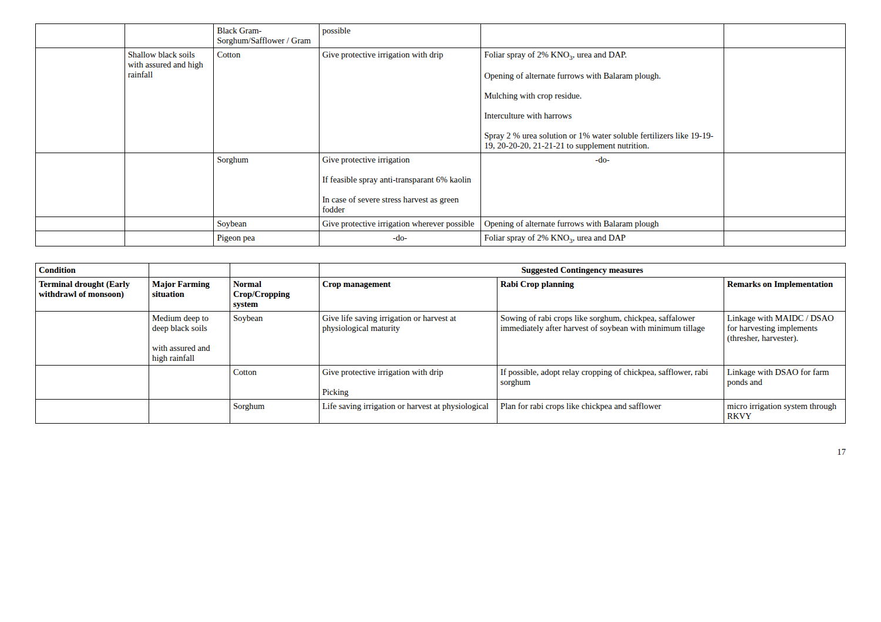| | | Black Gram-Sorghum/Safflower / Gram | possible | | |
| | Shallow black soils with assured and high rainfall | Cotton | Give protective irrigation with drip | Foliar spray of 2% KNO 3 , urea and DAP. Opening of alternate furrows with Balaram plough. Mulching with crop residue. Interculture with harrows Spray 2 % urea solution or 1% water soluble fertilizers like 19-19-19, 20-20-20, 21-21-21 to supplement nutrition. | |
| | | Sorghum | Give protective irrigation If feasible spray anti-transparant 6% kaolin In case of severe stress harvest as green fodder | -do- | |
| | | Soybean | Give protective irrigation wherever possible | Opening of alternate furrows with Balaram plough | |
| | | Pigeon pea | -do- | Foliar spray of 2% KNO 3 , urea and DAP | |
| Condition | | | Suggested Contingency measures |
| Terminal drought (Early withdrawl of monsoon) | Major Farming situation | Normal Crop/Cropping system | Crop management | Rabi Crop planning | Remarks on Implementation |
| | Medium deep to deep black soils with assured and high rainfall | Soybean | Give life saving irrigation or harvest at physiological maturity | Sowing of rabi crops like sorghum, chickpea, saffalower immediately after harvest of soybean with minimum tillage | Linkage with MAIDC / DSAO for harvesting implements (thresher, harvester). |
| | | Cotton | Give protective irrigation with drip Picking | If possible, adopt relay cropping of chickpea, safflower, rabi sorghum | Linkage with DSAO for farm ponds and |
| | | Sorghum | Life saving irrigation or harvest at physiological | Plan for rabi crops like chickpea and safflower | micro irrigation system through RKVY |
17